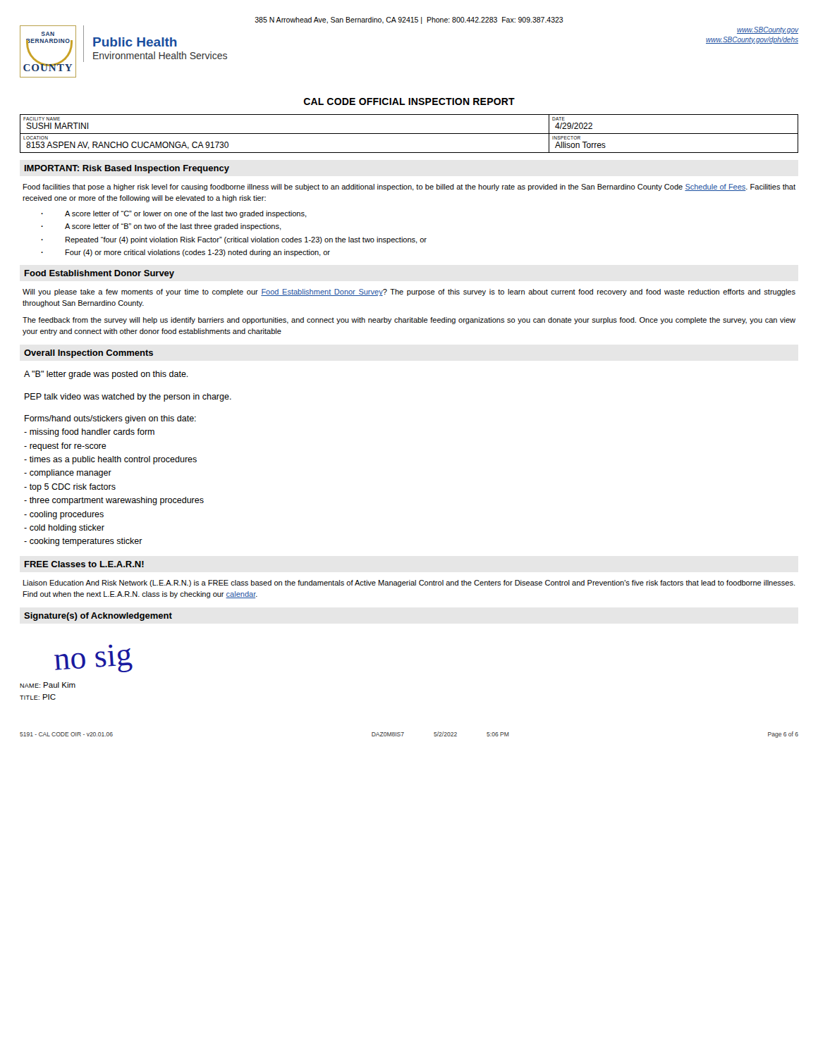SAN BERNARDINO
COUNTY
Public Health
Environmental Health Services
385 N Arrowhead Ave, San Bernardino, CA 92415 | Phone: 800.442.2283 Fax: 909.387.4323
www.SBCounty.gov
www.SBCounty.gov/dph/dehs
CAL CODE OFFICIAL INSPECTION REPORT
| Facility Name SUSHI MARTINI | Date 4/29/2022 |
| Location 8153 ASPEN AV, RANCHO CUCAMONGA, CA 91730 | Inspector Allison Torres |
IMPORTANT: Risk Based Inspection Frequency
Food facilities that pose a higher risk level for causing foodborne illness will be subject to an additional inspection, to be billed at the hourly rate as provided in the San Bernardino County Code Schedule of Fees. Facilities that received one or more of the following will be elevated to a high risk tier:
A score letter of “C” or lower on one of the last two graded inspections,
A score letter of “B” on two of the last three graded inspections,
Repeated “four (4) point violation Risk Factor” (critical violation codes 1-23) on the last two inspections, or
Four (4) or more critical violations (codes 1-23) noted during an inspection, or
Food Establishment Donor Survey
Will you please take a few moments of your time to complete our Food Establishment Donor Survey? The purpose of this survey is to learn about current food recovery and food waste reduction efforts and struggles throughout San Bernardino County.
The feedback from the survey will help us identify barriers and opportunities, and connect you with nearby charitable feeding organizations so you can donate your surplus food. Once you complete the survey, you can view your entry and connect with other donor food establishments and charitable
Overall Inspection Comments
A "B" letter grade was posted on this date.
PEP talk video was watched by the person in charge.
Forms/hand outs/stickers given on this date:
- missing food handler cards form
- request for re-score
- times as a public health control procedures
- compliance manager
- top 5 CDC risk factors
- three compartment warewashing procedures
- cooling procedures
- cold holding sticker
- cooking temperatures sticker
FREE Classes to L.E.A.R.N!
Liaison Education And Risk Network (L.E.A.R.N.) is a FREE class based on the fundamentals of Active Managerial Control and the Centers for Disease Control and Prevention's five risk factors that lead to foodborne illnesses. Find out when the next L.E.A.R.N. class is by checking our calendar.
Signature(s) of Acknowledgement
no sig
NAME: Paul Kim
TITLE: PIC
5191 - CAL CODE OIR - v20.01.06
DAZ0M8IS7 5/2/2022 5:06 PM
Page 6 of 6